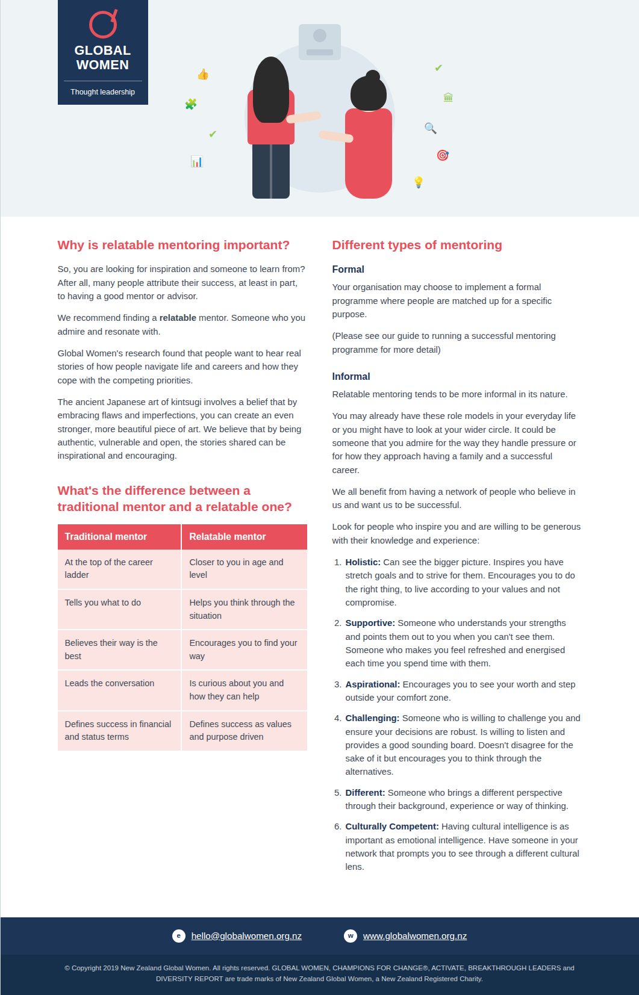GLOBAL
WOMEN
Thought leadership
👍 🧩 ✔ 📊 ✔ 🏛 🔍 🎯 💡
Why is relatable mentoring important?
So, you are looking for inspiration and someone to learn from? After all, many people attribute their success, at least in part, to having a good mentor or advisor.
We recommend finding a relatable mentor. Someone who you admire and resonate with.
Global Women's research found that people want to hear real stories of how people navigate life and careers and how they cope with the competing priorities.
The ancient Japanese art of kintsugi involves a belief that by embracing flaws and imperfections, you can create an even stronger, more beautiful piece of art. We believe that by being authentic, vulnerable and open, the stories shared can be inspirational and encouraging.
What's the difference between a traditional mentor and a relatable one?
| Traditional mentor | Relatable mentor |
| --- | --- |
| At the top of the career ladder | Closer to you in age and level |
| Tells you what to do | Helps you think through the situation |
| Believes their way is the best | Encourages you to find your way |
| Leads the conversation | Is curious about you and how they can help |
| Defines success in financial and status terms | Defines success as values and purpose driven |
Different types of mentoring
Formal
Your organisation may choose to implement a formal programme where people are matched up for a specific purpose.
(Please see our guide to running a successful mentoring programme for more detail)
Informal
Relatable mentoring tends to be more informal in its nature.
You may already have these role models in your everyday life or you might have to look at your wider circle. It could be someone that you admire for the way they handle pressure or for how they approach having a family and a successful career.
We all benefit from having a network of people who believe in us and want us to be successful.
Look for people who inspire you and are willing to be generous with their knowledge and experience:
Holistic: Can see the bigger picture. Inspires you have stretch goals and to strive for them. Encourages you to do the right thing, to live according to your values and not compromise.
Supportive: Someone who understands your strengths and points them out to you when you can't see them. Someone who makes you feel refreshed and energised each time you spend time with them.
Aspirational: Encourages you to see your worth and step outside your comfort zone.
Challenging: Someone who is willing to challenge you and ensure your decisions are robust. Is willing to listen and provides a good sounding board. Doesn't disagree for the sake of it but encourages you to think through the alternatives.
Different: Someone who brings a different perspective through their background, experience or way of thinking.
Culturally Competent: Having cultural intelligence is as important as emotional intelligence. Have someone in your network that prompts you to see through a different cultural lens.
e hello@globalwomen.org.nz
w www.globalwomen.org.nz
© Copyright 2019 New Zealand Global Women. All rights reserved. GLOBAL WOMEN, CHAMPIONS FOR CHANGE®, ACTIVATE, BREAKTHROUGH LEADERS and DIVERSITY REPORT are trade marks of New Zealand Global Women, a New Zealand Registered Charity.